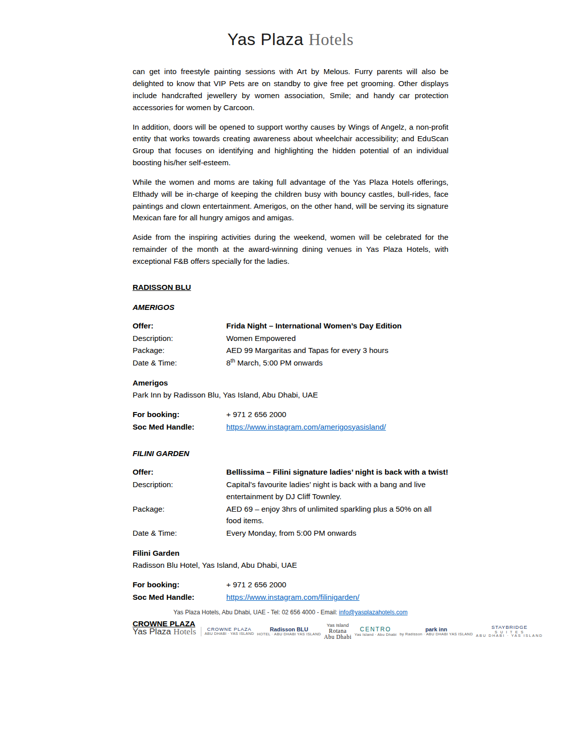Yas Plaza Hotels
can get into freestyle painting sessions with Art by Melous. Furry parents will also be delighted to know that VIP Pets are on standby to give free pet grooming. Other displays include handcrafted jewellery by women association, Smile; and handy car protection accessories for women by Carcoon.
In addition, doors will be opened to support worthy causes by Wings of Angelz, a non-profit entity that works towards creating awareness about wheelchair accessibility; and EduScan Group that focuses on identifying and highlighting the hidden potential of an individual boosting his/her self-esteem.
While the women and moms are taking full advantage of the Yas Plaza Hotels offerings, Elthady will be in-charge of keeping the children busy with bouncy castles, bull-rides, face paintings and clown entertainment. Amerigos, on the other hand, will be serving its signature Mexican fare for all hungry amigos and amigas.
Aside from the inspiring activities during the weekend, women will be celebrated for the remainder of the month at the award-winning dining venues in Yas Plaza Hotels, with exceptional F&B offers specially for the ladies.
RADISSON BLU
AMERIGOS
| Offer: | Frida Night – International Women’s Day Edition |
| Description: | Women Empowered |
| Package: | AED 99 Margaritas and Tapas for every 3 hours |
| Date & Time: | 8 th March, 5:00 PM onwards |
Amerigos Park Inn by Radisson Blu, Yas Island, Abu Dhabi, UAE
| For booking: | + 971 2 656 2000 |
| Soc Med Handle: | https://www.instagram.com/amerigosyasisland/ |
FILINI GARDEN
| Offer: | Bellissima – Filini signature ladies’ night is back with a twist! |
| Description: | Capital’s favourite ladies’ night is back with a bang and live entertainment by DJ Cliff Townley. |
| Package: | AED 69 – enjoy 3hrs of unlimited sparkling plus a 50% on all food items. |
| Date & Time: | Every Monday, from 5:00 PM onwards |
Filini Garden Radisson Blu Hotel, Yas Island, Abu Dhabi, UAE
| For booking: | + 971 2 656 2000 |
| Soc Med Handle: | https://www.instagram.com/filinigarden/ |
CROWNE PLAZA
Yas Plaza Hotels, Abu Dhabi, UAE - Tel: 02 656 4000 - Email: info@yasplazahotels.com
Yas Plaza Hotels
CROWNE PLAZA ABU DHABI · YAS ISLAND
Radisson BLU HOTEL · ABU DHABI YAS ISLAND
Yas Island Rotana Abu Dhabi
CENTRO Yas Island · Abu Dhabi
park inn by Radisson · ABU DHABI YAS ISLAND
STAYBRIDGE S U I T E S ABU DHABI · YAS ISLAND